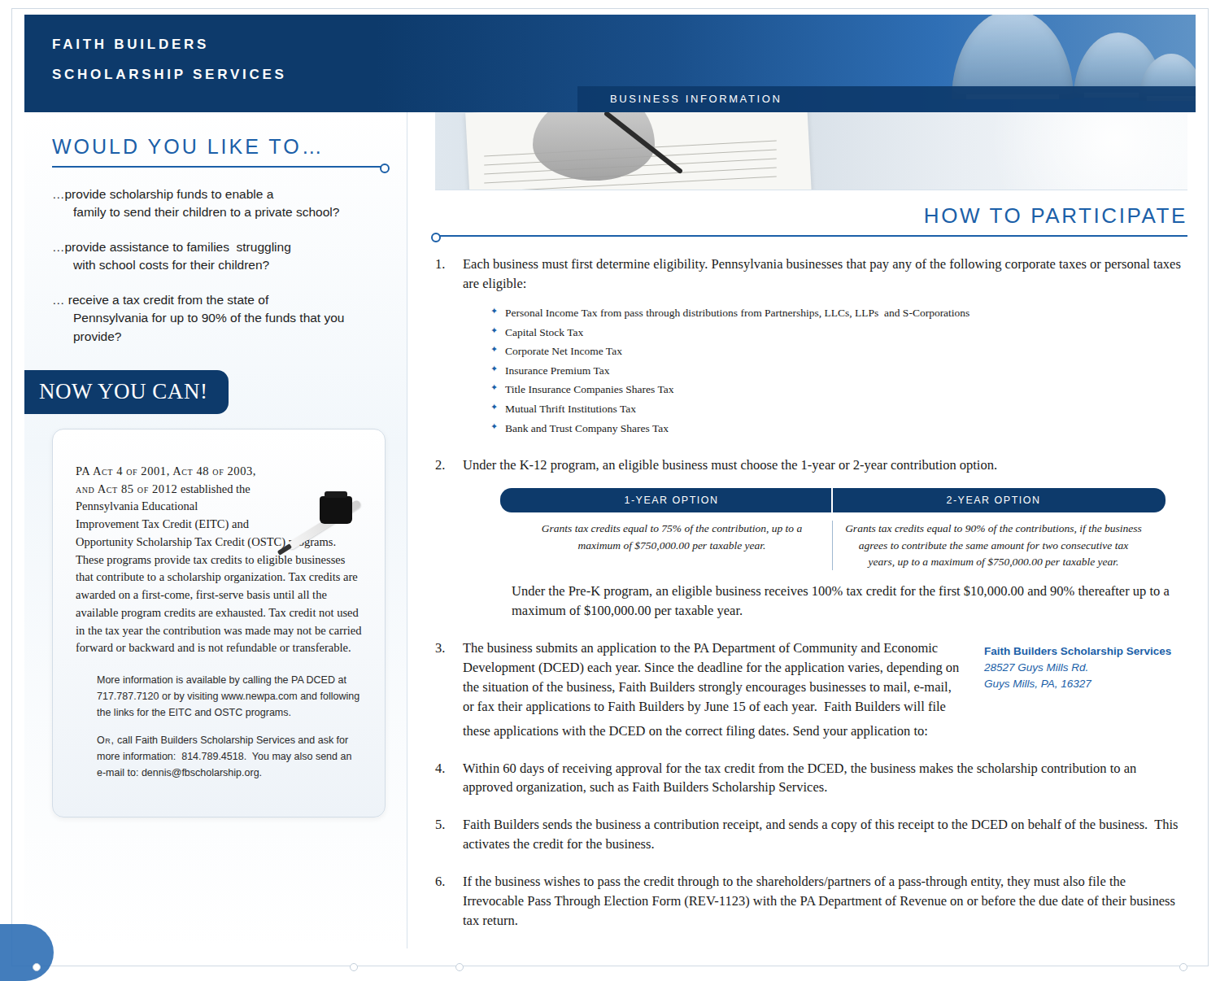FAITH BUILDERSSCHOLARSHIP SERVICES
BUSINESS INFORMATION
WOULD YOU LIKE TO…
…provide scholarship funds to enable afamily to send their children to a private school?
…provide assistance to families strugglingwith school costs for their children?
… receive a tax credit from the state ofPennsylvania for up to 90% of the funds that you provide?
NOW YOU CAN!
PA Act 4 of 2001, Act 48 of 2003, and Act 85 of 2012 established the Pennsylvania Educational Improvement Tax Credit (EITC) and Opportunity Scholarship Tax Credit (OSTC) programs. These programs provide tax credits to eligible businesses that contribute to a scholarship organization. Tax credits are awarded on a first-come, first-serve basis until all the available program credits are exhausted. Tax credit not used in the tax year the contribution was made may not be carried forward or backward and is not refundable or transferable.
More information is available by calling the PA DCED at 717.787.7120 or by visiting www.newpa.com and following the links for the EITC and OSTC programs.
Or, call Faith Builders Scholarship Services and ask for more information: 814.789.4518. You may also send an e-mail to: dennis@fbscholarship.org.
HOW TO PARTICIPATE
Each business must first determine eligibility. Pennsylvania businesses that pay any of the following corporate taxes or personal taxes are eligible:
Personal Income Tax from pass through distributions from Partnerships, LLCs, LLPs and S-Corporations
Capital Stock Tax
Corporate Net Income Tax
Insurance Premium Tax
Title Insurance Companies Shares Tax
Mutual Thrift Institutions Tax
Bank and Trust Company Shares Tax
Under the K-12 program, an eligible business must choose the 1-year or 2-year contribution option.
1-YEAR OPTION
2-YEAR OPTION
Grants tax credits equal to 75% of the contribution, up to a maximum of $750,000.00 per taxable year.
Grants tax credits equal to 90% of the contributions, if the business agrees to contribute the same amount for two consecutive tax years, up to a maximum of $750,000.00 per taxable year.
Under the Pre-K program, an eligible business receives 100% tax credit for the first $10,000.00 and 90% thereafter up to a maximum of $100,000.00 per taxable year.
Faith Builders Scholarship Services
28527 Guys Mills Rd.
Guys Mills, PA, 16327
The business submits an application to the PA Department of Community and Economic Development (DCED) each year. Since the deadline for the application varies, depending on the situation of the business, Faith Builders strongly encourages businesses to mail, e-mail, or fax their applications to Faith Builders by June 15 of each year. Faith Builders will file these applications with the DCED on the correct filing dates. Send your application to:
Within 60 days of receiving approval for the tax credit from the DCED, the business makes the scholarship contribution to an approved organization, such as Faith Builders Scholarship Services.
Faith Builders sends the business a contribution receipt, and sends a copy of this receipt to the DCED on behalf of the business. This activates the credit for the business.
If the business wishes to pass the credit through to the shareholders/partners of a pass-through entity, they must also file the Irrevocable Pass Through Election Form (REV-1123) with the PA Department of Revenue on or before the due date of their business tax return.